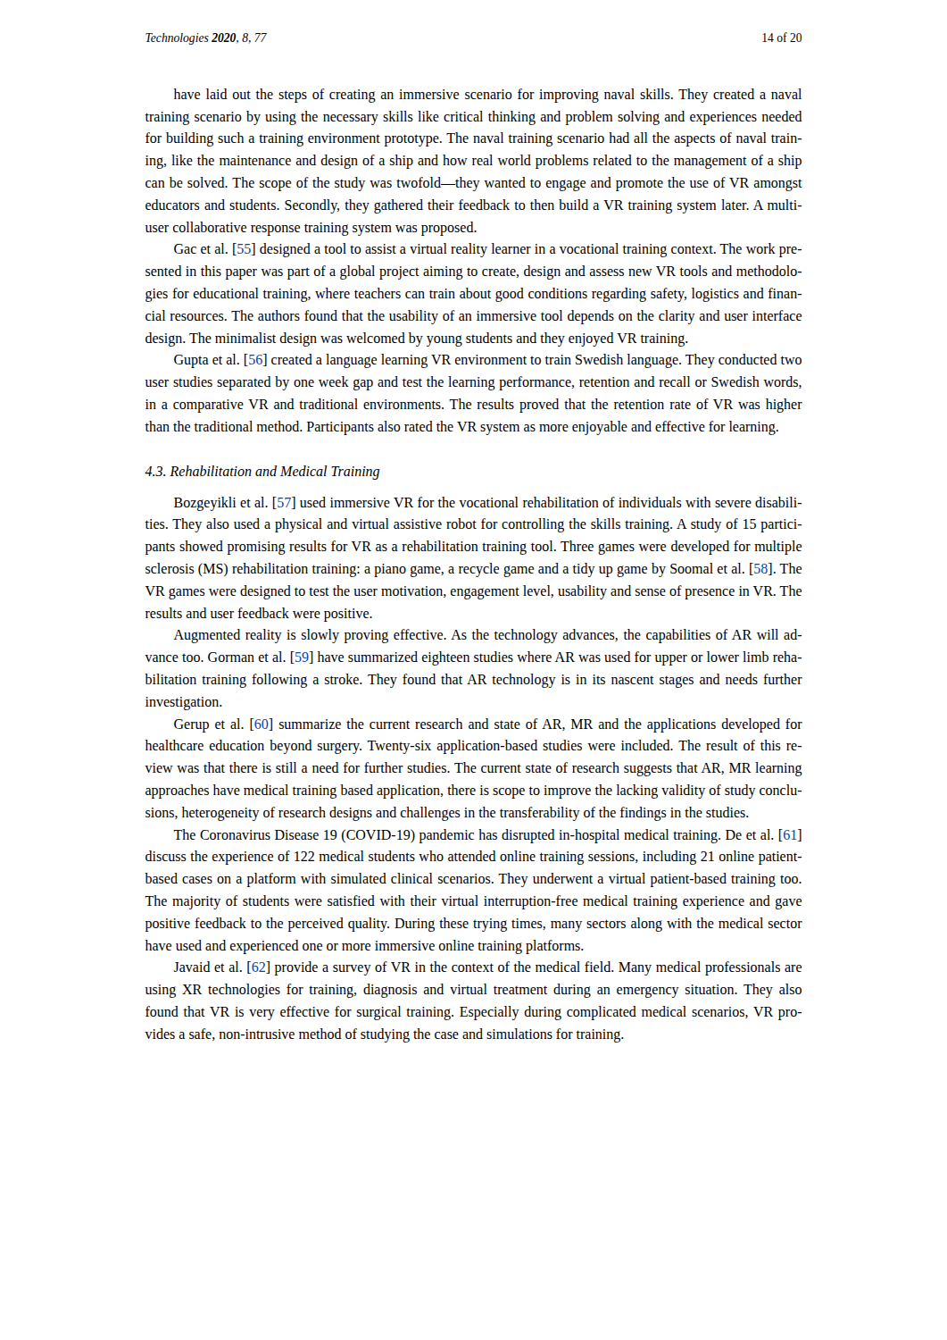Technologies 2020, 8, 77 14 of 20
have laid out the steps of creating an immersive scenario for improving naval skills. They created a naval training scenario by using the necessary skills like critical thinking and problem solving and experiences needed for building such a training environment prototype. The naval training scenario had all the aspects of naval training, like the maintenance and design of a ship and how real world problems related to the management of a ship can be solved. The scope of the study was twofold—they wanted to engage and promote the use of VR amongst educators and students. Secondly, they gathered their feedback to then build a VR training system later. A multi-user collaborative response training system was proposed.
Gac et al. [55] designed a tool to assist a virtual reality learner in a vocational training context. The work presented in this paper was part of a global project aiming to create, design and assess new VR tools and methodologies for educational training, where teachers can train about good conditions regarding safety, logistics and financial resources. The authors found that the usability of an immersive tool depends on the clarity and user interface design. The minimalist design was welcomed by young students and they enjoyed VR training.
Gupta et al. [56] created a language learning VR environment to train Swedish language. They conducted two user studies separated by one week gap and test the learning performance, retention and recall or Swedish words, in a comparative VR and traditional environments. The results proved that the retention rate of VR was higher than the traditional method. Participants also rated the VR system as more enjoyable and effective for learning.
4.3. Rehabilitation and Medical Training
Bozgeyikli et al. [57] used immersive VR for the vocational rehabilitation of individuals with severe disabilities. They also used a physical and virtual assistive robot for controlling the skills training. A study of 15 participants showed promising results for VR as a rehabilitation training tool. Three games were developed for multiple sclerosis (MS) rehabilitation training: a piano game, a recycle game and a tidy up game by Soomal et al. [58]. The VR games were designed to test the user motivation, engagement level, usability and sense of presence in VR. The results and user feedback were positive.
Augmented reality is slowly proving effective. As the technology advances, the capabilities of AR will advance too. Gorman et al. [59] have summarized eighteen studies where AR was used for upper or lower limb rehabilitation training following a stroke. They found that AR technology is in its nascent stages and needs further investigation.
Gerup et al. [60] summarize the current research and state of AR, MR and the applications developed for healthcare education beyond surgery. Twenty-six application-based studies were included. The result of this review was that there is still a need for further studies. The current state of research suggests that AR, MR learning approaches have medical training based application, there is scope to improve the lacking validity of study conclusions, heterogeneity of research designs and challenges in the transferability of the findings in the studies.
The Coronavirus Disease 19 (COVID-19) pandemic has disrupted in-hospital medical training. De et al. [61] discuss the experience of 122 medical students who attended online training sessions, including 21 online patient-based cases on a platform with simulated clinical scenarios. They underwent a virtual patient-based training too. The majority of students were satisfied with their virtual interruption-free medical training experience and gave positive feedback to the perceived quality. During these trying times, many sectors along with the medical sector have used and experienced one or more immersive online training platforms.
Javaid et al. [62] provide a survey of VR in the context of the medical field. Many medical professionals are using XR technologies for training, diagnosis and virtual treatment during an emergency situation. They also found that VR is very effective for surgical training. Especially during complicated medical scenarios, VR provides a safe, non-intrusive method of studying the case and simulations for training.